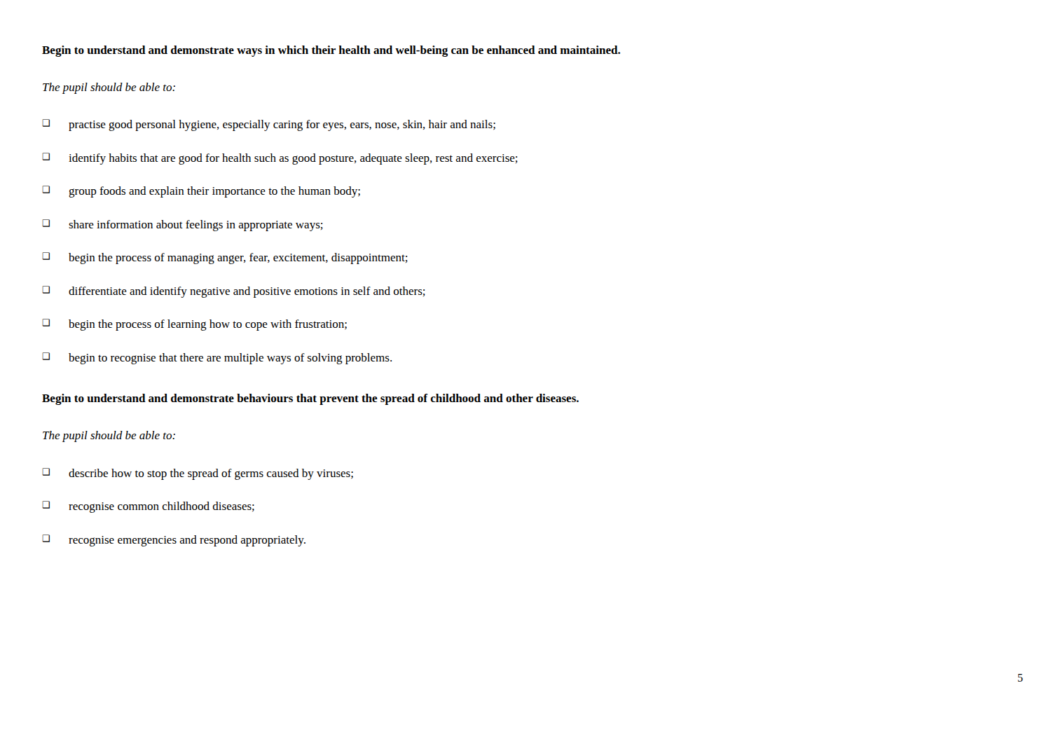Begin to understand and demonstrate ways in which their health and well-being can be enhanced and maintained.
The pupil should be able to:
practise good personal hygiene, especially caring for eyes, ears, nose, skin, hair and nails;
identify habits that are good for health such as good posture, adequate sleep, rest and exercise;
group foods and explain their importance to the human body;
share information about feelings in appropriate ways;
begin the process of managing anger, fear, excitement, disappointment;
differentiate and identify negative and positive emotions in self and others;
begin the process of learning how to cope with frustration;
begin to recognise that there are multiple ways of solving problems.
Begin to understand and demonstrate behaviours that prevent the spread of childhood and other diseases.
The pupil should be able to:
describe how to stop the spread of germs caused by viruses;
recognise common childhood diseases;
recognise emergencies and respond appropriately.
5